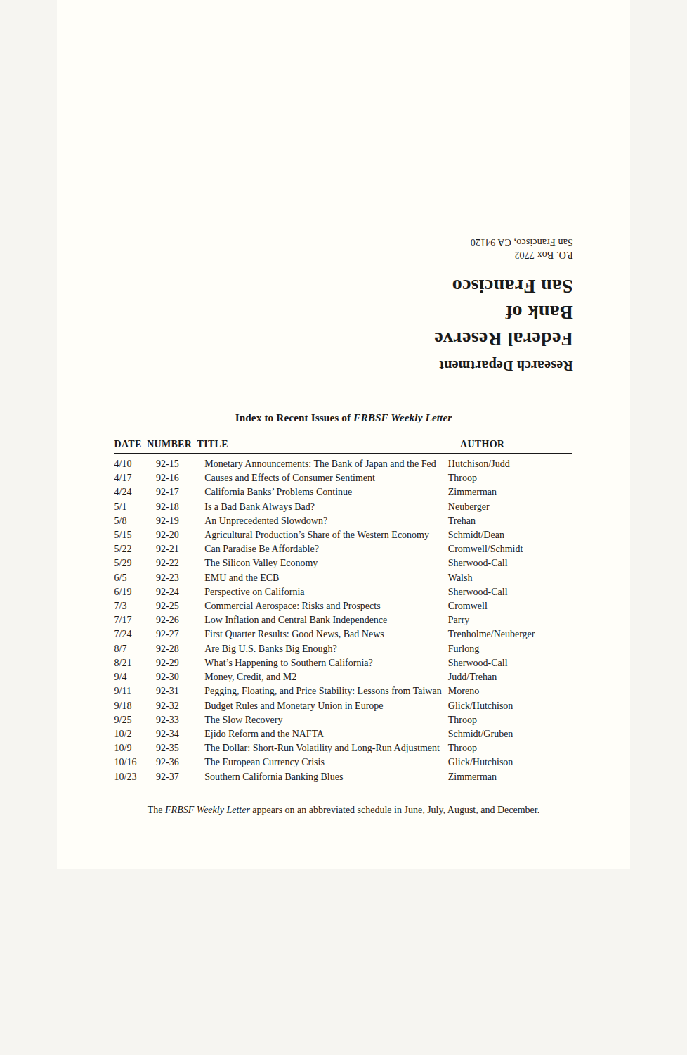Research Department
Federal Reserve
Bank of
San Francisco
P.O. Box 7702
San Francisco, CA 94120
Index to Recent Issues of FRBSF Weekly Letter
| DATE NUMBER TITLE | AUTHOR |
| --- | --- |
| 4/10 | 92-15 | Monetary Announcements: The Bank of Japan and the Fed | Hutchison/Judd |
| 4/17 | 92-16 | Causes and Effects of Consumer Sentiment | Throop |
| 4/24 | 92-17 | California Banks’ Problems Continue | Zimmerman |
| 5/1 | 92-18 | Is a Bad Bank Always Bad? | Neuberger |
| 5/8 | 92-19 | An Unprecedented Slowdown? | Trehan |
| 5/15 | 92-20 | Agricultural Production’s Share of the Western Economy | Schmidt/Dean |
| 5/22 | 92-21 | Can Paradise Be Affordable? | Cromwell/Schmidt |
| 5/29 | 92-22 | The Silicon Valley Economy | Sherwood-Call |
| 6/5 | 92-23 | EMU and the ECB | Walsh |
| 6/19 | 92-24 | Perspective on California | Sherwood-Call |
| 7/3 | 92-25 | Commercial Aerospace: Risks and Prospects | Cromwell |
| 7/17 | 92-26 | Low Inflation and Central Bank Independence | Parry |
| 7/24 | 92-27 | First Quarter Results: Good News, Bad News | Trenholme/Neuberger |
| 8/7 | 92-28 | Are Big U.S. Banks Big Enough? | Furlong |
| 8/21 | 92-29 | What’s Happening to Southern California? | Sherwood-Call |
| 9/4 | 92-30 | Money, Credit, and M2 | Judd/Trehan |
| 9/11 | 92-31 | Pegging, Floating, and Price Stability: Lessons from Taiwan | Moreno |
| 9/18 | 92-32 | Budget Rules and Monetary Union in Europe | Glick/Hutchison |
| 9/25 | 92-33 | The Slow Recovery | Throop |
| 10/2 | 92-34 | Ejido Reform and the NAFTA | Schmidt/Gruben |
| 10/9 | 92-35 | The Dollar: Short-Run Volatility and Long-Run Adjustment | Throop |
| 10/16 | 92-36 | The European Currency Crisis | Glick/Hutchison |
| 10/23 | 92-37 | Southern California Banking Blues | Zimmerman |
The FRBSF Weekly Letter appears on an abbreviated schedule in June, July, August, and December.